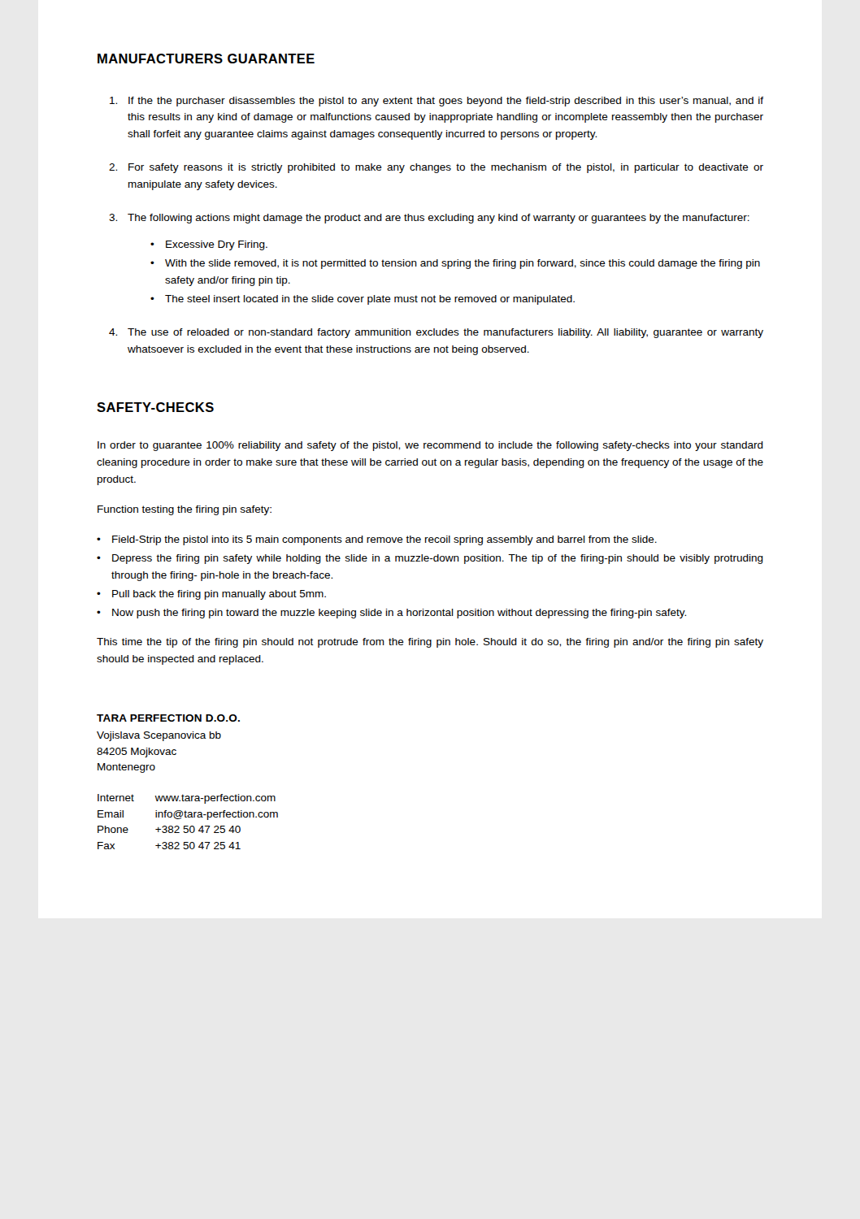MANUFACTURERS GUARANTEE
If the the purchaser disassembles the pistol to any extent that goes beyond the field-strip described in this user’s manual, and if this results in any kind of damage or malfunctions caused by inappropriate handling or incomplete reassembly then the purchaser shall forfeit any guarantee claims against damages consequently incurred to persons or property.
For safety reasons it is strictly prohibited to make any changes to the mechanism of the pistol, in particular to deactivate or manipulate any safety devices.
The following actions might damage the product and are thus excluding any kind of warranty or guarantees by the manufacturer:
Excessive Dry Firing.
With the slide removed, it is not permitted to tension and spring the firing pin forward, since this could damage the firing pin safety and/or firing pin tip.
The steel insert located in the slide cover plate must not be removed or manipulated.
The use of reloaded or non-standard factory ammunition excludes the manufacturers liability. All liability, guarantee or warranty whatsoever is excluded in the event that these instructions are not being observed.
SAFETY-CHECKS
In order to guarantee 100% reliability and safety of the pistol, we recommend to include the following safety-checks into your standard cleaning procedure in order to make sure that these will be carried out on a regular basis, depending on the frequency of the usage of the product.
Function testing the firing pin safety:
Field-Strip the pistol into its 5 main components and remove the recoil spring assembly and barrel from the slide.
Depress the firing pin safety while holding the slide in a muzzle-down position. The tip of the firing-pin should be visibly protruding through the firing- pin-hole in the breach-face.
Pull back the firing pin manually about 5mm.
Now push the firing pin toward the muzzle keeping slide in a horizontal position without depressing the firing-pin safety.
This time the tip of the firing pin should not protrude from the firing pin hole. Should it do so, the firing pin and/or the firing pin safety should be inspected and replaced.
TARA PERFECTION D.O.O.
Vojislava Scepanovica bb
84205 Mojkovac
Montenegro
| Internet | www.tara-perfection.com |
| Email | info@tara-perfection.com |
| Phone | +382 50 47 25 40 |
| Fax | +382 50 47 25 41 |